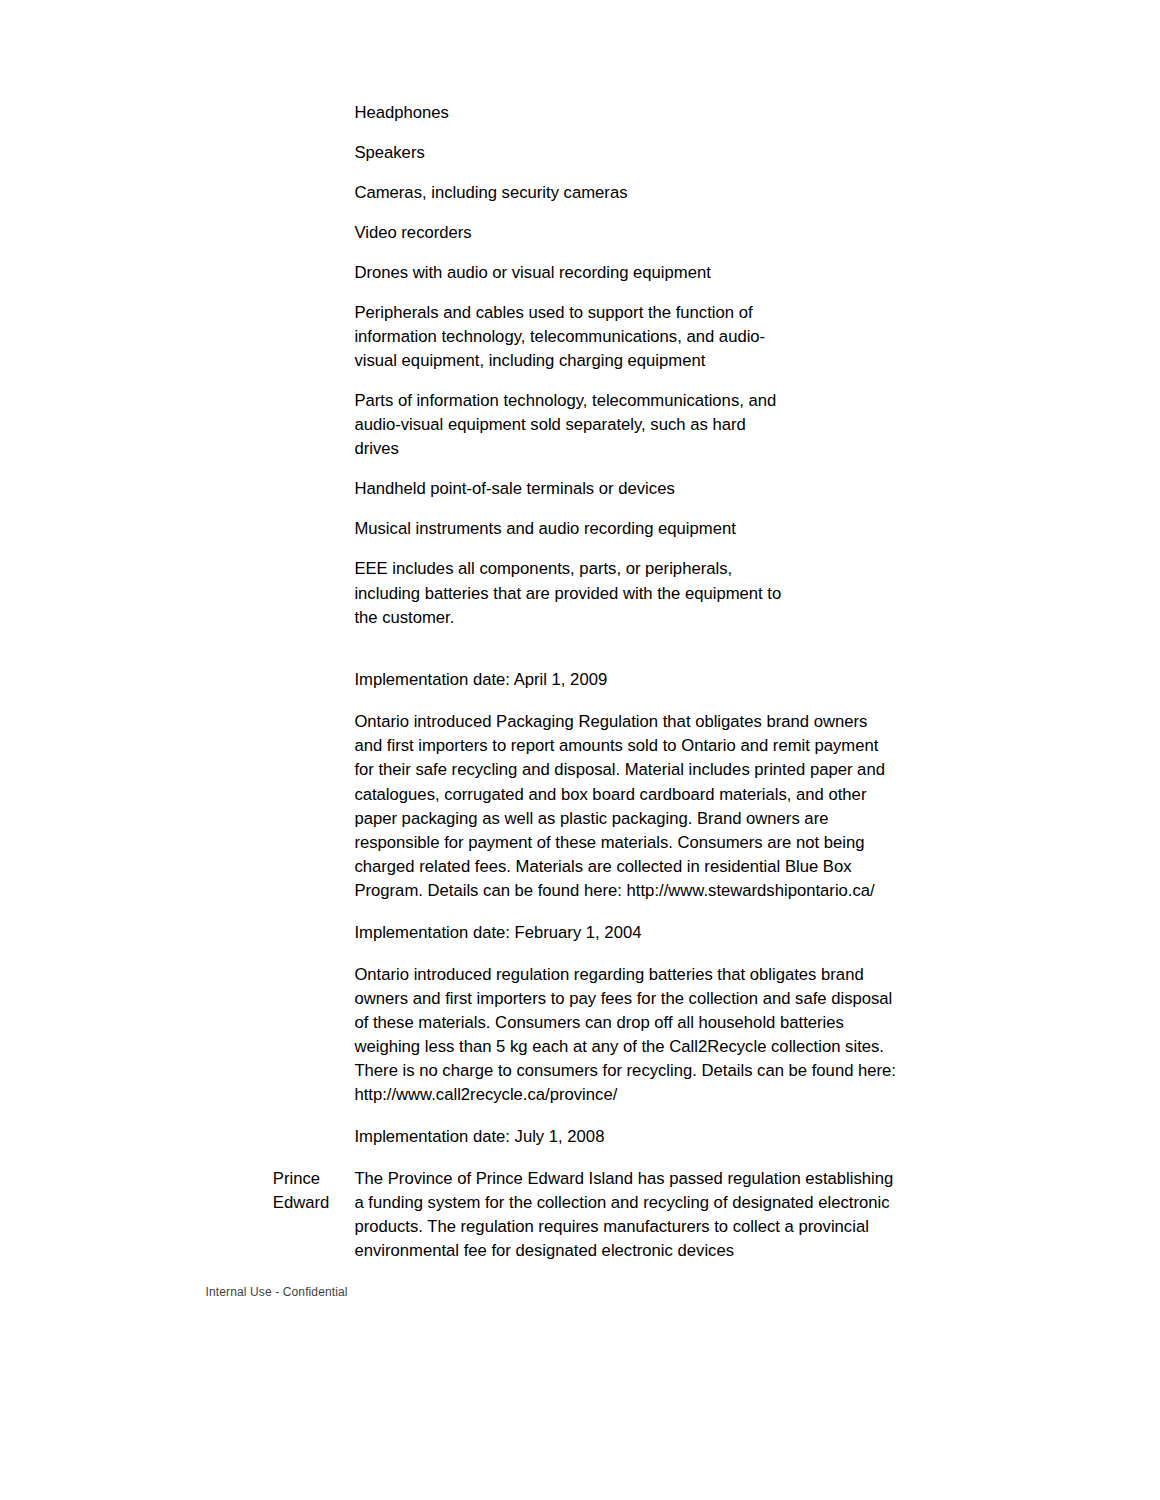Headphones
Speakers
Cameras, including security cameras
Video recorders
Drones with audio or visual recording equipment
Peripherals and cables used to support the function of information technology, telecommunications, and audio-visual equipment, including charging equipment
Parts of information technology, telecommunications, and audio-visual equipment sold separately, such as hard drives
Handheld point-of-sale terminals or devices
Musical instruments and audio recording equipment
EEE includes all components, parts, or peripherals, including batteries that are provided with the equipment to the customer.
Implementation date: April 1, 2009
Ontario introduced Packaging Regulation that obligates brand owners and first importers to report amounts sold to Ontario and remit payment for their safe recycling and disposal. Material includes printed paper and catalogues, corrugated and box board cardboard materials, and other paper packaging as well as plastic packaging. Brand owners are responsible for payment of these materials. Consumers are not being charged related fees. Materials are collected in residential Blue Box Program. Details can be found here: http://www.stewardshipontario.ca/
Implementation date: February 1, 2004
Ontario introduced regulation regarding batteries that obligates brand owners and first importers to pay fees for the collection and safe disposal of these materials. Consumers can drop off all household batteries weighing less than 5 kg each at any of the Call2Recycle collection sites. There is no charge to consumers for recycling. Details can be found here: http://www.call2recycle.ca/province/
Implementation date: July 1, 2008
Prince
Edward
The Province of Prince Edward Island has passed regulation establishing a funding system for the collection and recycling of designated electronic products. The regulation requires manufacturers to collect a provincial environmental fee for designated electronic devices
Internal Use - Confidential